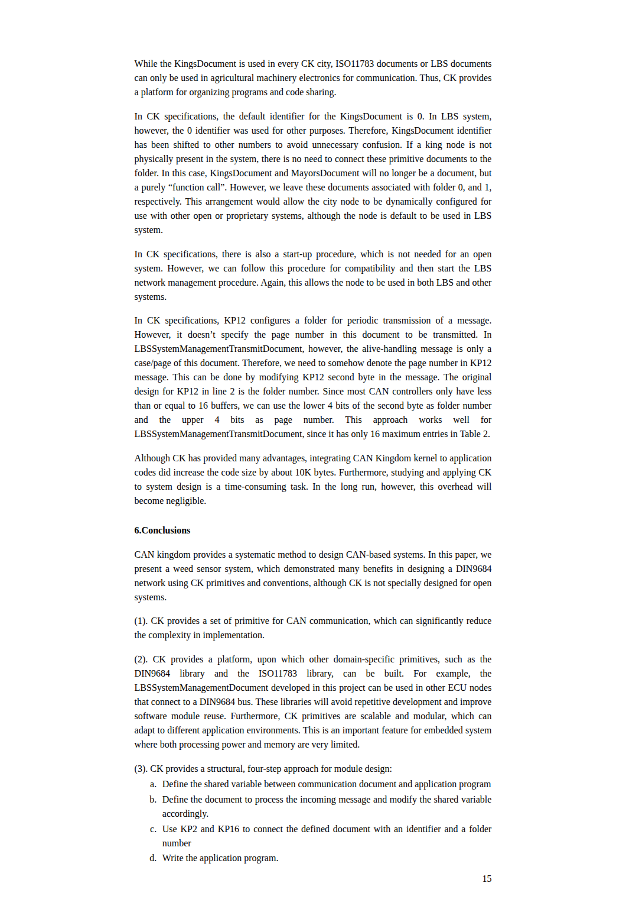While the KingsDocument is used in every CK city, ISO11783 documents or LBS documents can only be used in agricultural machinery electronics for communication. Thus, CK provides a platform for organizing programs and code sharing.
In CK specifications, the default identifier for the KingsDocument is 0. In LBS system, however, the 0 identifier was used for other purposes. Therefore, KingsDocument identifier has been shifted to other numbers to avoid unnecessary confusion. If a king node is not physically present in the system, there is no need to connect these primitive documents to the folder. In this case, KingsDocument and MayorsDocument will no longer be a document, but a purely “function call”. However, we leave these documents associated with folder 0, and 1, respectively. This arrangement would allow the city node to be dynamically configured for use with other open or proprietary systems, although the node is default to be used in LBS system.
In CK specifications, there is also a start-up procedure, which is not needed for an open system. However, we can follow this procedure for compatibility and then start the LBS network management procedure. Again, this allows the node to be used in both LBS and other systems.
In CK specifications, KP12 configures a folder for periodic transmission of a message. However, it doesn’t specify the page number in this document to be transmitted. In LBSSystemManagementTransmitDocument, however, the alive-handling message is only a case/page of this document. Therefore, we need to somehow denote the page number in KP12 message. This can be done by modifying KP12 second byte in the message. The original design for KP12 in line 2 is the folder number. Since most CAN controllers only have less than or equal to 16 buffers, we can use the lower 4 bits of the second byte as folder number and the upper 4 bits as page number. This approach works well for LBSSystemManagementTransmitDocument, since it has only 16 maximum entries in Table 2.
Although CK has provided many advantages, integrating CAN Kingdom kernel to application codes did increase the code size by about 10K bytes. Furthermore, studying and applying CK to system design is a time-consuming task. In the long run, however, this overhead will become negligible.
6.Conclusions
CAN kingdom provides a systematic method to design CAN-based systems. In this paper, we present a weed sensor system, which demonstrated many benefits in designing a DIN9684 network using CK primitives and conventions, although CK is not specially designed for open systems.
(1). CK provides a set of primitive for CAN communication, which can significantly reduce the complexity in implementation.
(2). CK provides a platform, upon which other domain-specific primitives, such as the DIN9684 library and the ISO11783 library, can be built. For example, the LBSSystemManagementDocument developed in this project can be used in other ECU nodes that connect to a DIN9684 bus. These libraries will avoid repetitive development and improve software module reuse. Furthermore, CK primitives are scalable and modular, which can adapt to different application environments. This is an important feature for embedded system where both processing power and memory are very limited.
(3). CK provides a structural, four-step approach for module design:
Define the shared variable between communication document and application program
Define the document to process the incoming message and modify the shared variable accordingly.
Use KP2 and KP16 to connect the defined document with an identifier and a folder number
Write the application program.
15